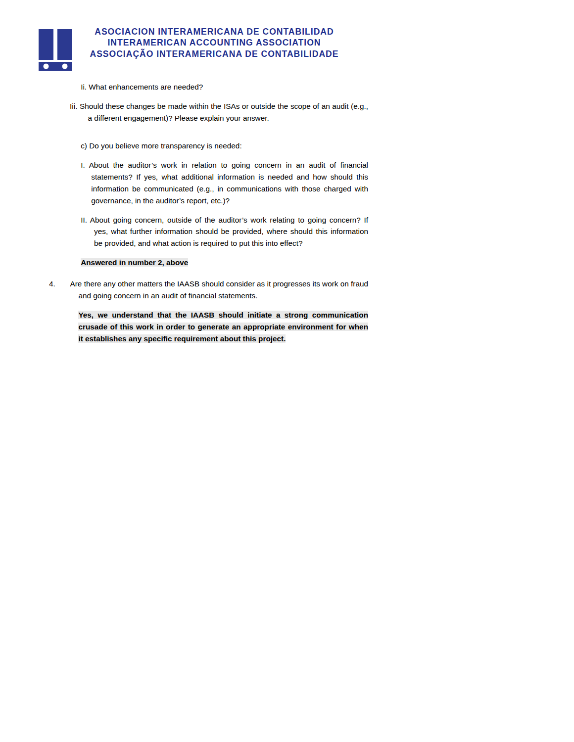ASOCIACION INTERAMERICANA DE CONTABILIDAD
INTERAMERICAN ACCOUNTING ASSOCIATION
ASSOCIAÇÃO INTERAMERICANA DE CONTABILIDADE
Ii. What enhancements are needed?
Iii. Should these changes be made within the ISAs or outside the scope of an audit (e.g., a different engagement)? Please explain your answer.
c) Do you believe more transparency is needed:
I. About the auditor’s work in relation to going concern in an audit of financial statements? If yes, what additional information is needed and how should this information be communicated (e.g., in communications with those charged with governance, in the auditor’s report, etc.)?
II. About going concern, outside of the auditor’s work relating to going concern? If yes, what further information should be provided, where should this information be provided, and what action is required to put this into effect?
Answered in number 2, above
4. Are there any other matters the IAASB should consider as it progresses its work on fraud and going concern in an audit of financial statements.
Yes, we understand that the IAASB should initiate a strong communication crusade of this work in order to generate an appropriate environment for when it establishes any specific requirement about this project.